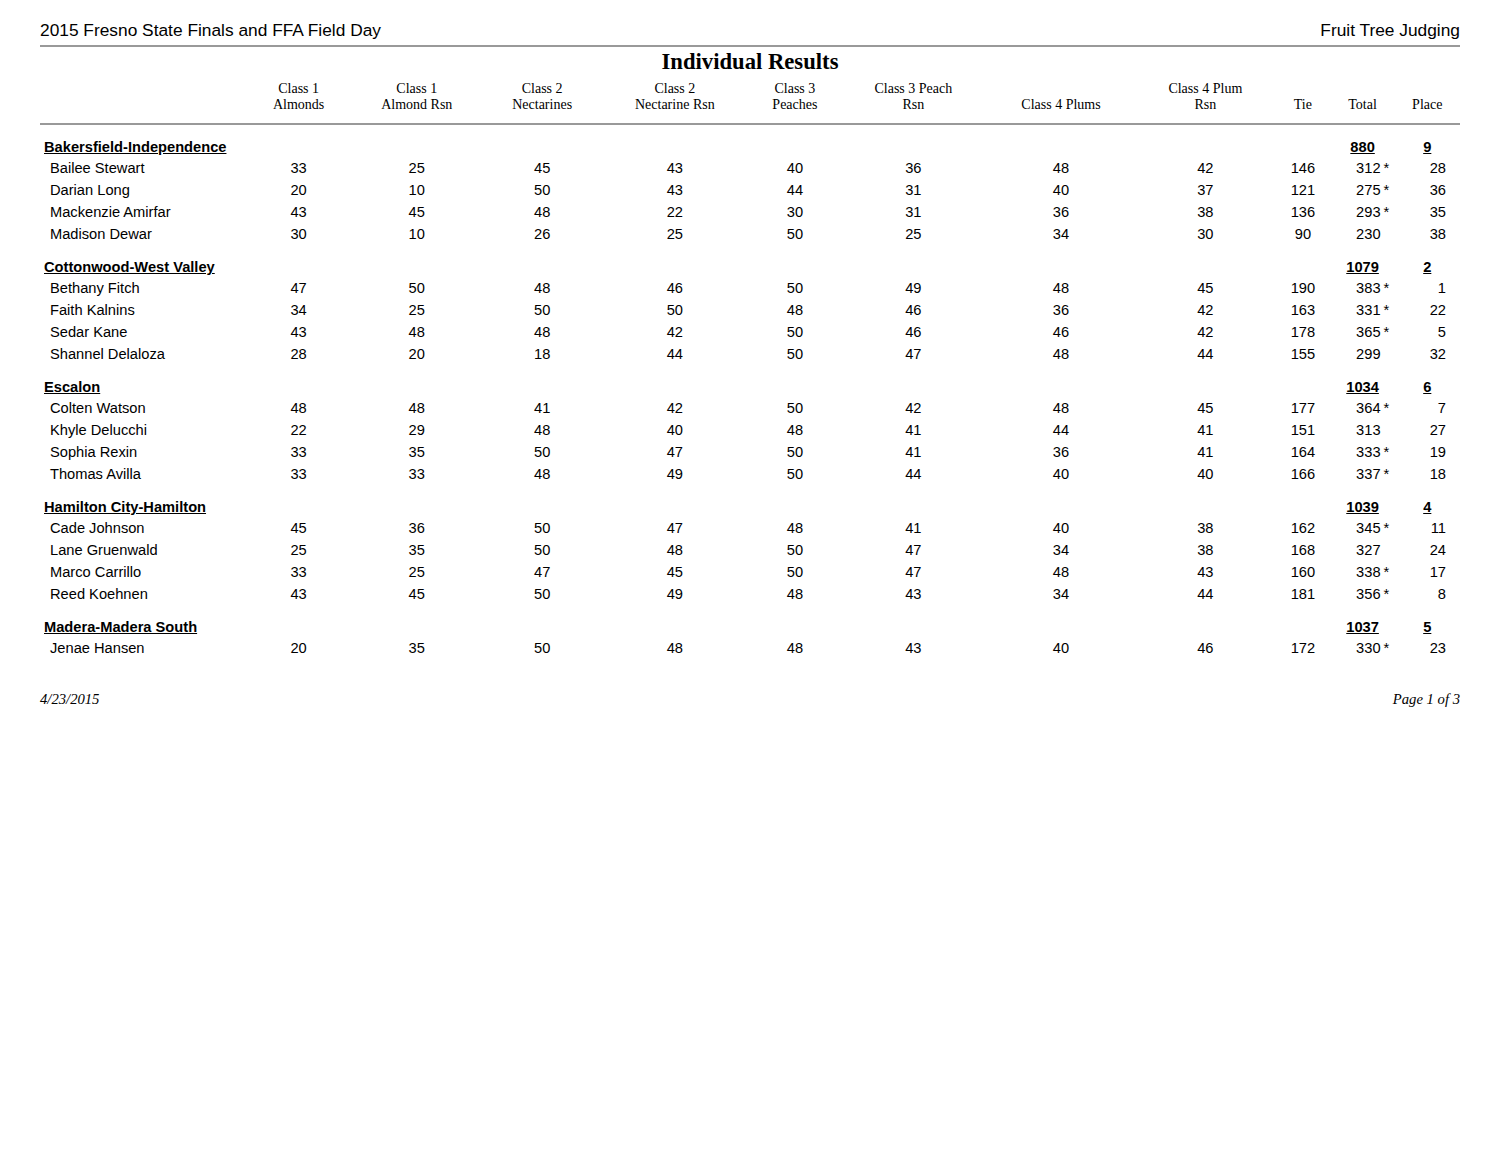2015 Fresno State Finals and FFA Field Day Fruit Tree Judging
Individual Results
| | Class 1 Almonds | Class 1 Almond Rsn | Class 2 Nectarines | Class 2 Nectarine Rsn | Class 3 Peaches | Class 3 Peach Rsn | Class 4 Plums | Class 4 Plum Rsn | Tie | Total | Place |
| --- | --- | --- | --- | --- | --- | --- | --- | --- | --- | --- | --- |
| Bakersfield-Independence | | | | | | | | | | 880 | 9 |
| Bailee Stewart | 33 | 25 | 45 | 43 | 40 | 36 | 48 | 42 | 146 | 312 | * | 28 |
| Darian Long | 20 | 10 | 50 | 43 | 44 | 31 | 40 | 37 | 121 | 275 | * | 36 |
| Mackenzie Amirfar | 43 | 45 | 48 | 22 | 30 | 31 | 36 | 38 | 136 | 293 | * | 35 |
| Madison Dewar | 30 | 10 | 26 | 25 | 50 | 25 | 34 | 30 | 90 | 230 | | 38 |
| Cottonwood-West Valley | | | | | | | | | | 1079 | 2 |
| Bethany Fitch | 47 | 50 | 48 | 46 | 50 | 49 | 48 | 45 | 190 | 383 | * | 1 |
| Faith Kalnins | 34 | 25 | 50 | 50 | 48 | 46 | 36 | 42 | 163 | 331 | * | 22 |
| Sedar Kane | 43 | 48 | 48 | 42 | 50 | 46 | 46 | 42 | 178 | 365 | * | 5 |
| Shannel Delaloza | 28 | 20 | 18 | 44 | 50 | 47 | 48 | 44 | 155 | 299 | | 32 |
| Escalon | | | | | | | | | | 1034 | 6 |
| Colten Watson | 48 | 48 | 41 | 42 | 50 | 42 | 48 | 45 | 177 | 364 | * | 7 |
| Khyle Delucchi | 22 | 29 | 48 | 40 | 48 | 41 | 44 | 41 | 151 | 313 | | 27 |
| Sophia Rexin | 33 | 35 | 50 | 47 | 50 | 41 | 36 | 41 | 164 | 333 | * | 19 |
| Thomas Avilla | 33 | 33 | 48 | 49 | 50 | 44 | 40 | 40 | 166 | 337 | * | 18 |
| Hamilton City-Hamilton | | | | | | | | | | 1039 | 4 |
| Cade Johnson | 45 | 36 | 50 | 47 | 48 | 41 | 40 | 38 | 162 | 345 | * | 11 |
| Lane Gruenwald | 25 | 35 | 50 | 48 | 50 | 47 | 34 | 38 | 168 | 327 | | 24 |
| Marco Carrillo | 33 | 25 | 47 | 45 | 50 | 47 | 48 | 43 | 160 | 338 | * | 17 |
| Reed Koehnen | 43 | 45 | 50 | 49 | 48 | 43 | 34 | 44 | 181 | 356 | * | 8 |
| Madera-Madera South | | | | | | | | | | 1037 | 5 |
| Jenae Hansen | 20 | 35 | 50 | 48 | 48 | 43 | 40 | 46 | 172 | 330 | * | 23 |
4/23/2015 Page 1 of 3